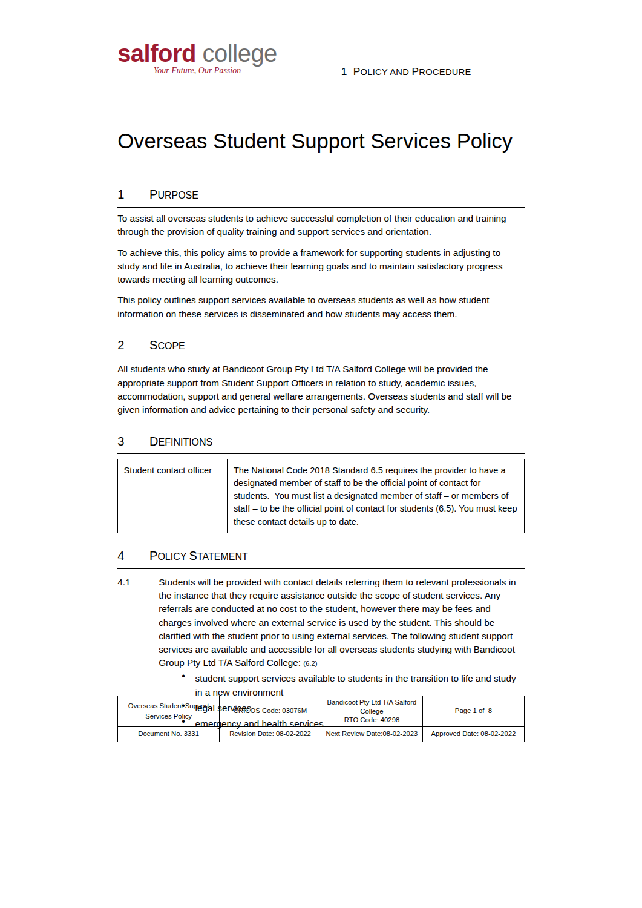salford college
Your Future, Our Passion
1 POLICY AND PROCEDURE
Overseas Student Support Services Policy
1 PURPOSE
To assist all overseas students to achieve successful completion of their education and training through the provision of quality training and support services and orientation.
To achieve this, this policy aims to provide a framework for supporting students in adjusting to study and life in Australia, to achieve their learning goals and to maintain satisfactory progress towards meeting all learning outcomes.
This policy outlines support services available to overseas students as well as how student information on these services is disseminated and how students may access them.
2 SCOPE
All students who study at Bandicoot Group Pty Ltd T/A Salford College will be provided the appropriate support from Student Support Officers in relation to study, academic issues, accommodation, support and general welfare arrangements. Overseas students and staff will be given information and advice pertaining to their personal safety and security.
3 DEFINITIONS
| Student contact officer | The National Code 2018 Standard 6.5 requires the provider to have a designated member of staff to be the official point of contact for students. You must list a designated member of staff – or members of staff – to be the official point of contact for students (6.5). You must keep these contact details up to date. |
4 POLICY STATEMENT
4.1
Students will be provided with contact details referring them to relevant professionals in the instance that they require assistance outside the scope of student services. Any referrals are conducted at no cost to the student, however there may be fees and charges involved where an external service is used by the student. This should be clarified with the student prior to using external services. The following student support services are available and accessible for all overseas students studying with Bandicoot Group Pty Ltd T/A Salford College: (6.2)
student support services available to students in the transition to life and study in a new environment
legal services
emergency and health services
| Overseas Student Support Services Policy | CRICOS Code: 03076M | Bandicoot Pty Ltd T/A Salford College RTO Code: 40298 | Page 1 of 8 |
| Document No. 3331 | Revision Date: 08-02-2022 | Next Review Date:08-02-2023 | Approved Date: 08-02-2022 |